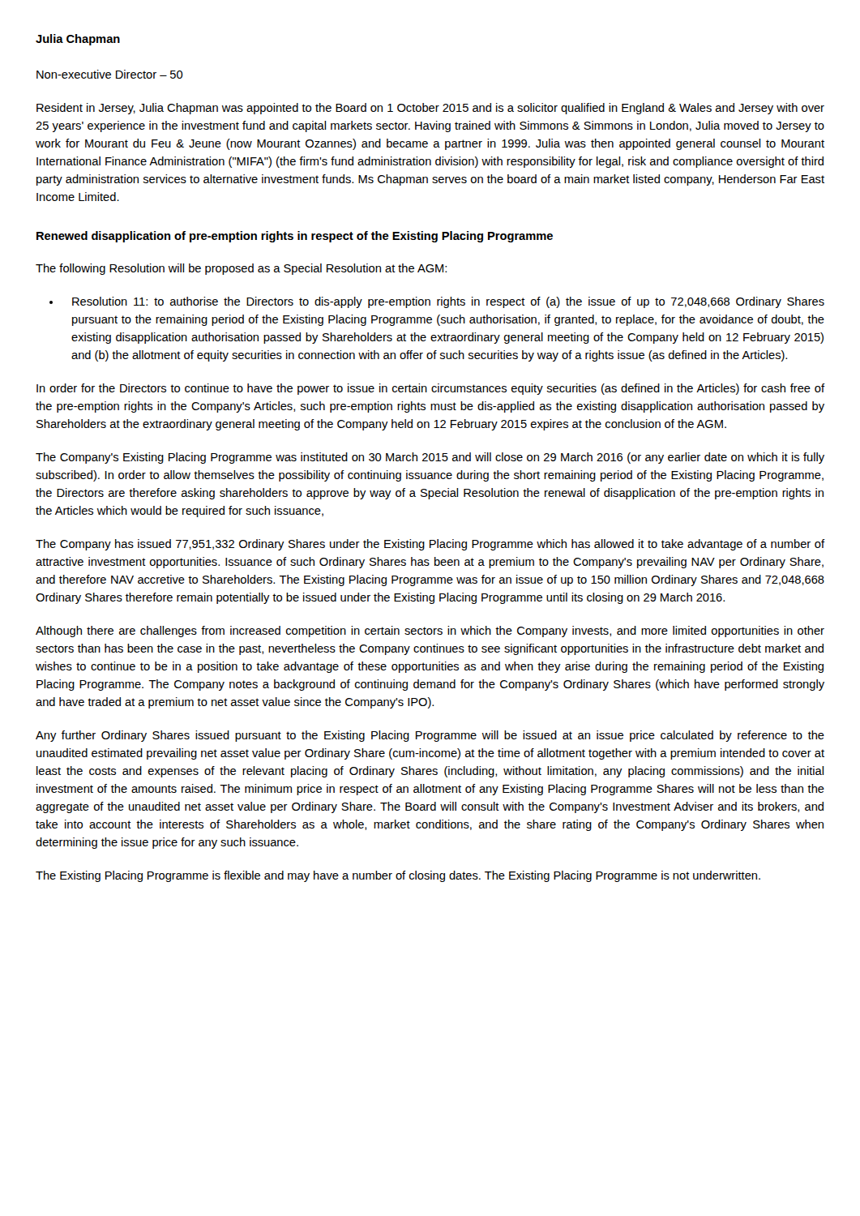Julia Chapman
Non-executive Director – 50
Resident in Jersey, Julia Chapman was appointed to the Board on 1 October 2015 and is a solicitor qualified in England & Wales and Jersey with over 25 years' experience in the investment fund and capital markets sector. Having trained with Simmons & Simmons in London, Julia moved to Jersey to work for Mourant du Feu & Jeune (now Mourant Ozannes) and became a partner in 1999. Julia was then appointed general counsel to Mourant International Finance Administration ("MIFA") (the firm's fund administration division) with responsibility for legal, risk and compliance oversight of third party administration services to alternative investment funds. Ms Chapman serves on the board of a main market listed company, Henderson Far East Income Limited.
Renewed disapplication of pre-emption rights in respect of the Existing Placing Programme
The following Resolution will be proposed as a Special Resolution at the AGM:
Resolution 11: to authorise the Directors to dis-apply pre-emption rights in respect of (a) the issue of up to 72,048,668 Ordinary Shares pursuant to the remaining period of the Existing Placing Programme (such authorisation, if granted, to replace, for the avoidance of doubt, the existing disapplication authorisation passed by Shareholders at the extraordinary general meeting of the Company held on 12 February 2015) and (b) the allotment of equity securities in connection with an offer of such securities by way of a rights issue (as defined in the Articles).
In order for the Directors to continue to have the power to issue in certain circumstances equity securities (as defined in the Articles) for cash free of the pre-emption rights in the Company's Articles, such pre-emption rights must be dis-applied as the existing disapplication authorisation passed by Shareholders at the extraordinary general meeting of the Company held on 12 February 2015 expires at the conclusion of the AGM.
The Company's Existing Placing Programme was instituted on 30 March 2015 and will close on 29 March 2016 (or any earlier date on which it is fully subscribed). In order to allow themselves the possibility of continuing issuance during the short remaining period of the Existing Placing Programme, the Directors are therefore asking shareholders to approve by way of a Special Resolution the renewal of disapplication of the pre-emption rights in the Articles which would be required for such issuance,
The Company has issued 77,951,332 Ordinary Shares under the Existing Placing Programme which has allowed it to take advantage of a number of attractive investment opportunities. Issuance of such Ordinary Shares has been at a premium to the Company's prevailing NAV per Ordinary Share, and therefore NAV accretive to Shareholders. The Existing Placing Programme was for an issue of up to 150 million Ordinary Shares and 72,048,668 Ordinary Shares therefore remain potentially to be issued under the Existing Placing Programme until its closing on 29 March 2016.
Although there are challenges from increased competition in certain sectors in which the Company invests, and more limited opportunities in other sectors than has been the case in the past, nevertheless the Company continues to see significant opportunities in the infrastructure debt market and wishes to continue to be in a position to take advantage of these opportunities as and when they arise during the remaining period of the Existing Placing Programme. The Company notes a background of continuing demand for the Company's Ordinary Shares (which have performed strongly and have traded at a premium to net asset value since the Company's IPO).
Any further Ordinary Shares issued pursuant to the Existing Placing Programme will be issued at an issue price calculated by reference to the unaudited estimated prevailing net asset value per Ordinary Share (cum-income) at the time of allotment together with a premium intended to cover at least the costs and expenses of the relevant placing of Ordinary Shares (including, without limitation, any placing commissions) and the initial investment of the amounts raised. The minimum price in respect of an allotment of any Existing Placing Programme Shares will not be less than the aggregate of the unaudited net asset value per Ordinary Share. The Board will consult with the Company's Investment Adviser and its brokers, and take into account the interests of Shareholders as a whole, market conditions, and the share rating of the Company's Ordinary Shares when determining the issue price for any such issuance.
The Existing Placing Programme is flexible and may have a number of closing dates. The Existing Placing Programme is not underwritten.